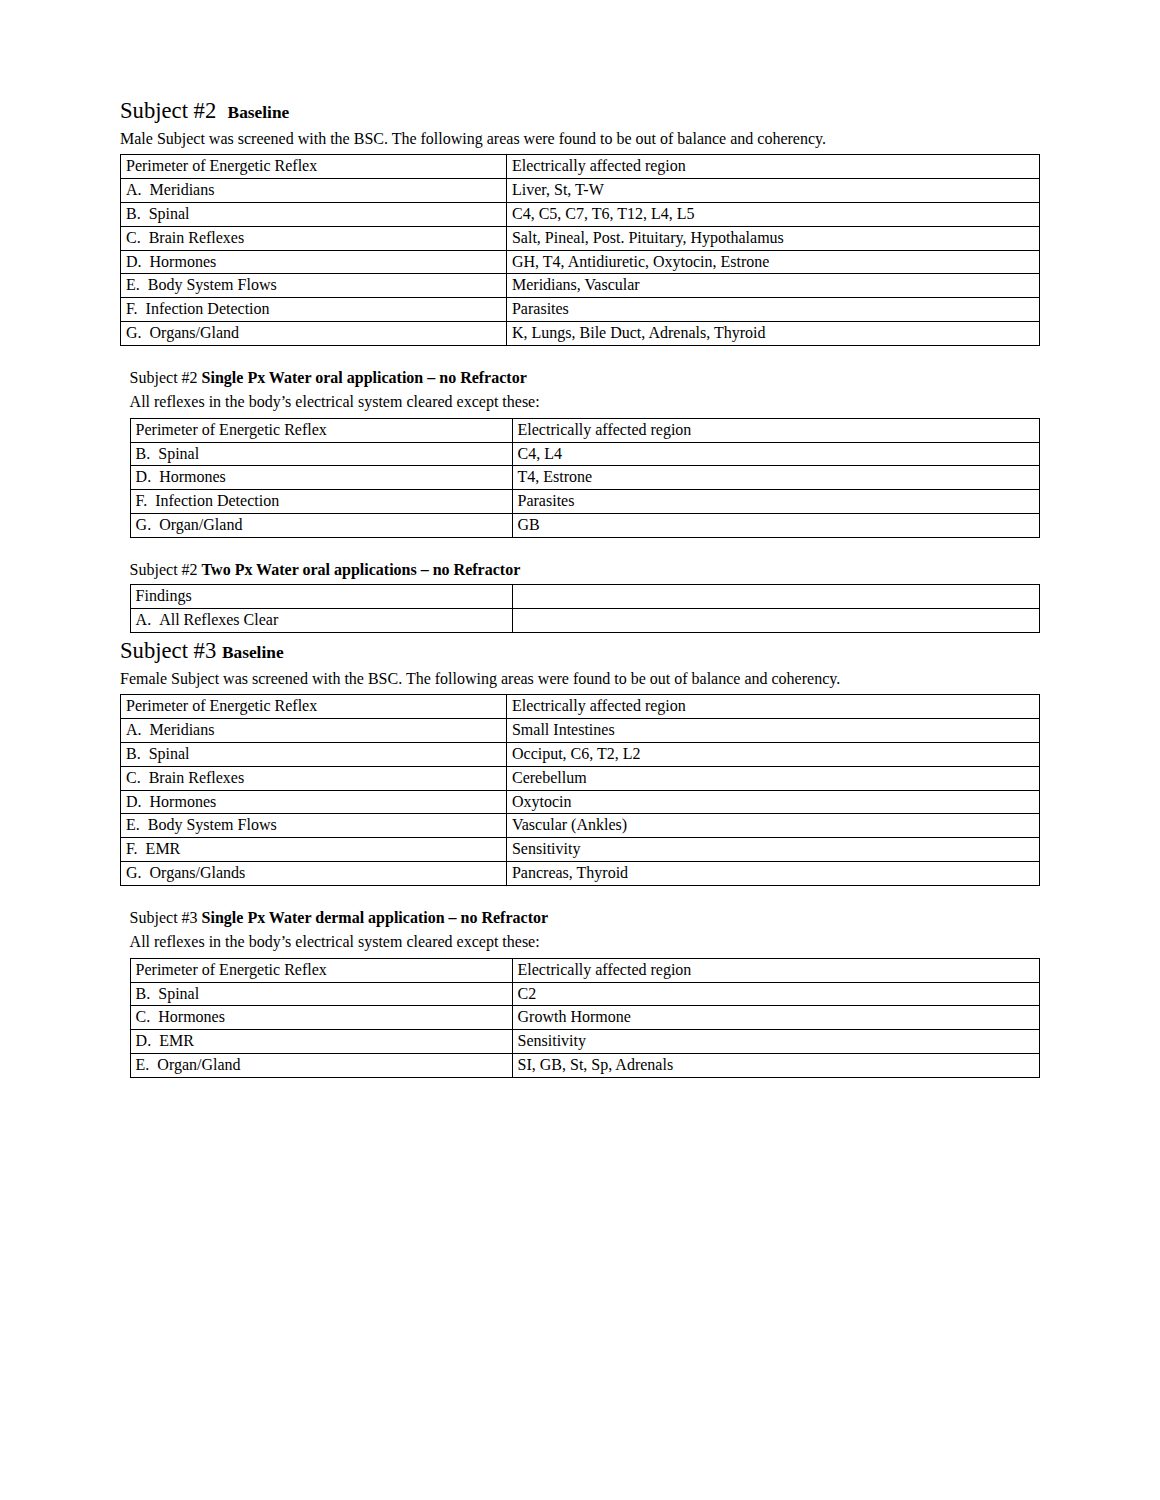Subject #2 Baseline
Male Subject was screened with the BSC. The following areas were found to be out of balance and coherency.
| Perimeter of Energetic Reflex | Electrically affected region |
| A. Meridians | Liver, St, T-W |
| B. Spinal | C4, C5, C7, T6, T12, L4, L5 |
| C. Brain Reflexes | Salt, Pineal, Post. Pituitary, Hypothalamus |
| D. Hormones | GH, T4, Antidiuretic, Oxytocin, Estrone |
| E. Body System Flows | Meridians, Vascular |
| F. Infection Detection | Parasites |
| G. Organs/Gland | K, Lungs, Bile Duct, Adrenals, Thyroid |
Subject #2 Single Px Water oral application – no Refractor
All reflexes in the body’s electrical system cleared except these:
| Perimeter of Energetic Reflex | Electrically affected region |
| B. Spinal | C4, L4 |
| D. Hormones | T4, Estrone |
| F. Infection Detection | Parasites |
| G. Organ/Gland | GB |
Subject #2 Two Px Water oral applications – no Refractor
| Findings | |
| A. All Reflexes Clear | |
Subject #3 Baseline
Female Subject was screened with the BSC. The following areas were found to be out of balance and coherency.
| Perimeter of Energetic Reflex | Electrically affected region |
| A. Meridians | Small Intestines |
| B. Spinal | Occiput, C6, T2, L2 |
| C. Brain Reflexes | Cerebellum |
| D. Hormones | Oxytocin |
| E. Body System Flows | Vascular (Ankles) |
| F. EMR | Sensitivity |
| G. Organs/Glands | Pancreas, Thyroid |
Subject #3 Single Px Water dermal application – no Refractor
All reflexes in the body’s electrical system cleared except these:
| Perimeter of Energetic Reflex | Electrically affected region |
| B. Spinal | C2 |
| C. Hormones | Growth Hormone |
| D. EMR | Sensitivity |
| E. Organ/Gland | SI, GB, St, Sp, Adrenals |